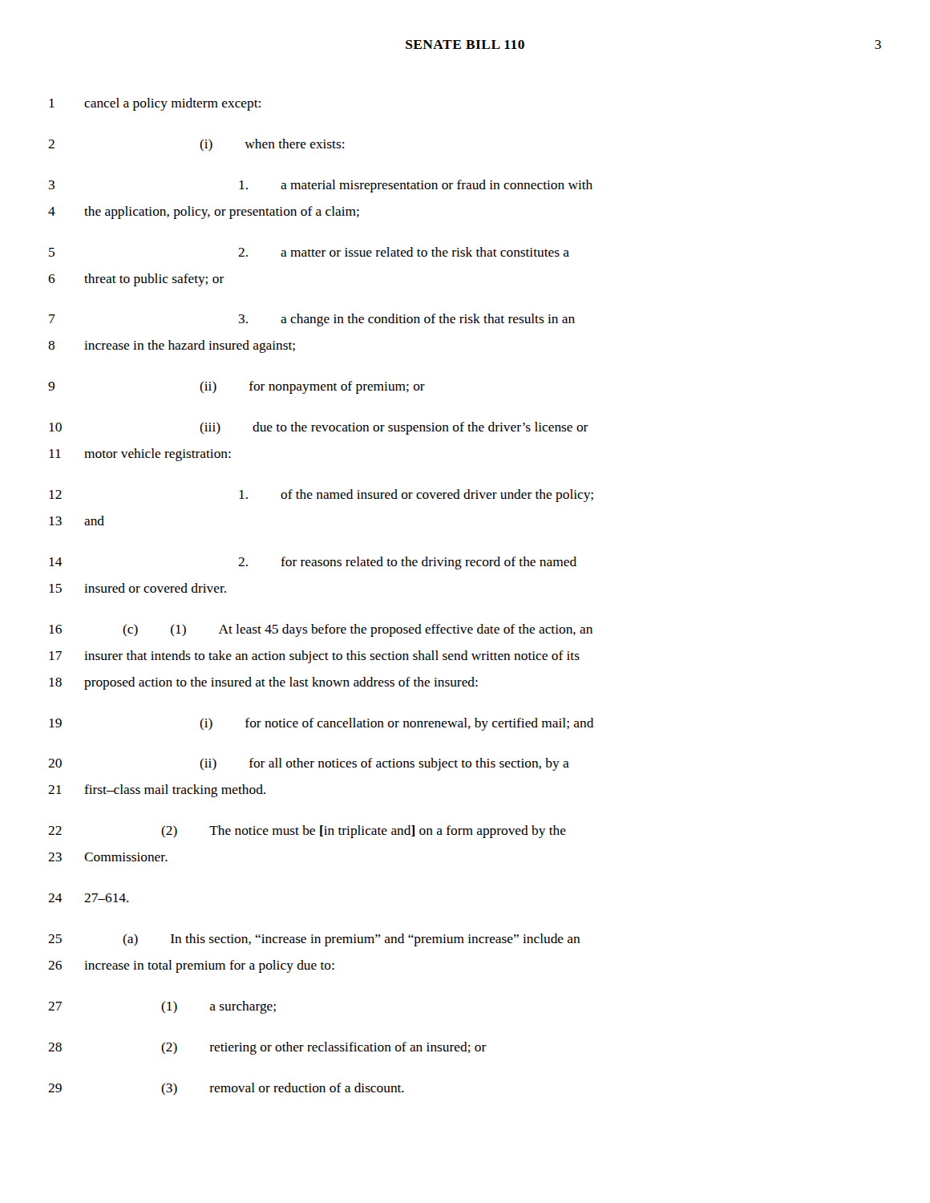SENATE BILL 110 3
1
cancel a policy midterm except:
2
(i) when there exists:
3
1. a material misrepresentation or fraud in connection with
4
the application, policy, or presentation of a claim;
5
2. a matter or issue related to the risk that constitutes a
6
threat to public safety; or
7
3. a change in the condition of the risk that results in an
8
increase in the hazard insured against;
9
(ii) for nonpayment of premium; or
10
(iii) due to the revocation or suspension of the driver’s license or
11
motor vehicle registration:
12
1. of the named insured or covered driver under the policy;
13
and
14
2. for reasons related to the driving record of the named
15
insured or covered driver.
16
(c) (1) At least 45 days before the proposed effective date of the action, an
17
insurer that intends to take an action subject to this section shall send written notice of its
18
proposed action to the insured at the last known address of the insured:
19
(i) for notice of cancellation or nonrenewal, by certified mail; and
20
(ii) for all other notices of actions subject to this section, by a
21
first–class mail tracking method.
22
(2) The notice must be [in triplicate and] on a form approved by the
23
Commissioner.
24
27–614.
25
(a) In this section, “increase in premium” and “premium increase” include an
26
increase in total premium for a policy due to:
27
(1) a surcharge;
28
(2) retiering or other reclassification of an insured; or
29
(3) removal or reduction of a discount.